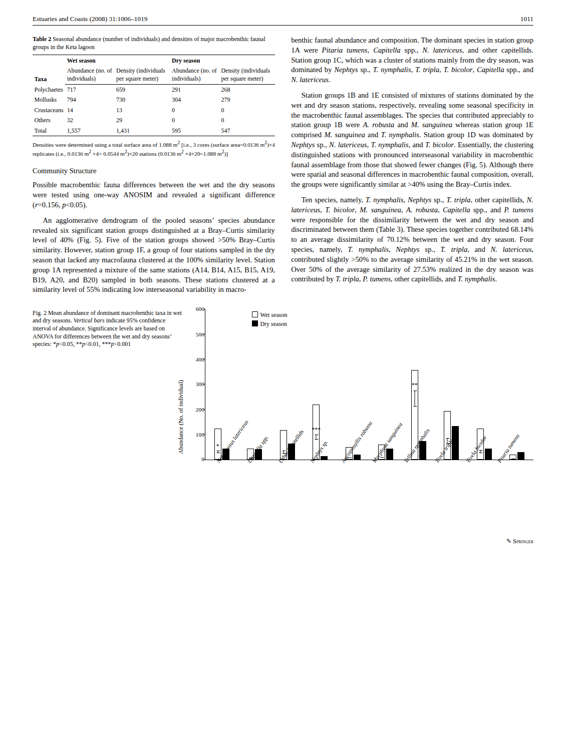Estuaries and Coasts (2008) 31:1006–1019 1011
Table 2 Seasonal abundance (number of individuals) and densities of major macrobenthic faunal groups in the Keta lagoon
| Taxa | Wet season | Dry season |
| --- | --- | --- |
| Abundance (no. of individuals) | Density (individuals per square meter) | Abundance (no. of individuals) | Density (individuals per square meter) |
| Polychaetes | 717 | 659 | 291 | 268 |
| Mollusks | 794 | 730 | 304 | 279 |
| Crustaceans | 14 | 13 | 0 | 0 |
| Others | 32 | 29 | 0 | 0 |
| Total | 1,557 | 1,431 | 595 | 547 |
Densities were determined using a total surface area of 1.088 m2 [i.e., 3 cores (surface area=0.0136 m2)×4 replicates (i.e., 0.0136 m2 ×4= 0.0544 m2)×20 stations (0.0136 m2 ×4×20=1.088 m2)]
Community Structure
Possible macrobenthic fauna differences between the wet and the dry seasons were tested using one-way ANOSIM and revealed a significant difference (r=0.156, p<0.05).
An agglomerative dendrogram of the pooled seasons’ species abundance revealed six significant station groups distinguished at a Bray–Curtis similarity level of 40% (Fig. 5). Five of the station groups showed >50% Bray–Curtis similarity. However, station group 1F, a group of four stations sampled in the dry season that lacked any macrofauna clustered at the 100% similarity level. Station group 1A represented a mixture of the same stations (A14, B14, A15, B15, A19, B19, A20, and B20) sampled in both seasons. These stations clustered at a similarity level of 55% indicating low interseasonal variability in macro-
benthic faunal abundance and composition. The dominant species in station group 1A were Pitaria tumens, Capitella spp., N. latericeus, and other capitellids. Station group 1C, which was a cluster of stations mainly from the dry season, was dominated by Nephtys sp., T. nymphalis, T. tripla, T. bicolor, Capitella spp., and N. latericeus.
Station groups 1B and 1E consisted of mixtures of stations dominated by the wet and dry season stations, respectively, revealing some seasonal specificity in the macrobenthic faunal assemblages. The species that contributed appreciably to station group 1B were A. robusta and M. sanguinea whereas station group 1E comprised M. sanguinea and T. nymphalis. Station group 1D was dominated by Nephtys sp., N. latericeus, T. nymphalis, and T. bicolor. Essentially, the clustering distinguished stations with pronounced interseasonal variability in macrobenthic faunal assemblage from those that showed fewer changes (Fig. 5). Although there were spatial and seasonal differences in macrobenthic faunal composition, overall, the groups were significantly similar at >40% using the Bray–Curtis index.
Ten species, namely, T. nymphalis, Nephtys sp., T. tripla, other capitellids, N. latericeus, T. bicolor, M. sanguinea, A. robusta, Capitella spp., and P. tumens were responsible for the dissimilarity between the wet and dry season and discriminated between them (Table 3). These species together contributed 68.14% to an average dissimilarity of 70.12% between the wet and dry season. Four species, namely, T. nymphalis, Nephtys sp., T. tripla, and N. latericeus, contributed slightly >50% to the average similarity of 45.21% in the wet season. Over 50% of the average similarity of 27.53% realized in the dry season was contributed by T. tripla, P. tumens, other capitellids, and T. nymphalis.
Fig. 2 Mean abundance of dominant macrobenthic taxa in wet and dry seasons. Vertical bars indicate 95% confidence interval of abundance. Significance levels are based on ANOVA for differences between the wet and dry seasons’ species: *p<0.05, **p<0.01, ***p<0.001
Abundance (No. of individual)
Wet season
Dry season
0
100
200
300
400
500
600
*
***
**
Notomastus latericeus Capitella spp. Other Capitellids Nephtys sp. Ancistrosyllis robusta Marphysa sanguinea Tellina nymphalis Tivela tripla Tivela bicolor Pitaria tumens
✎Springer